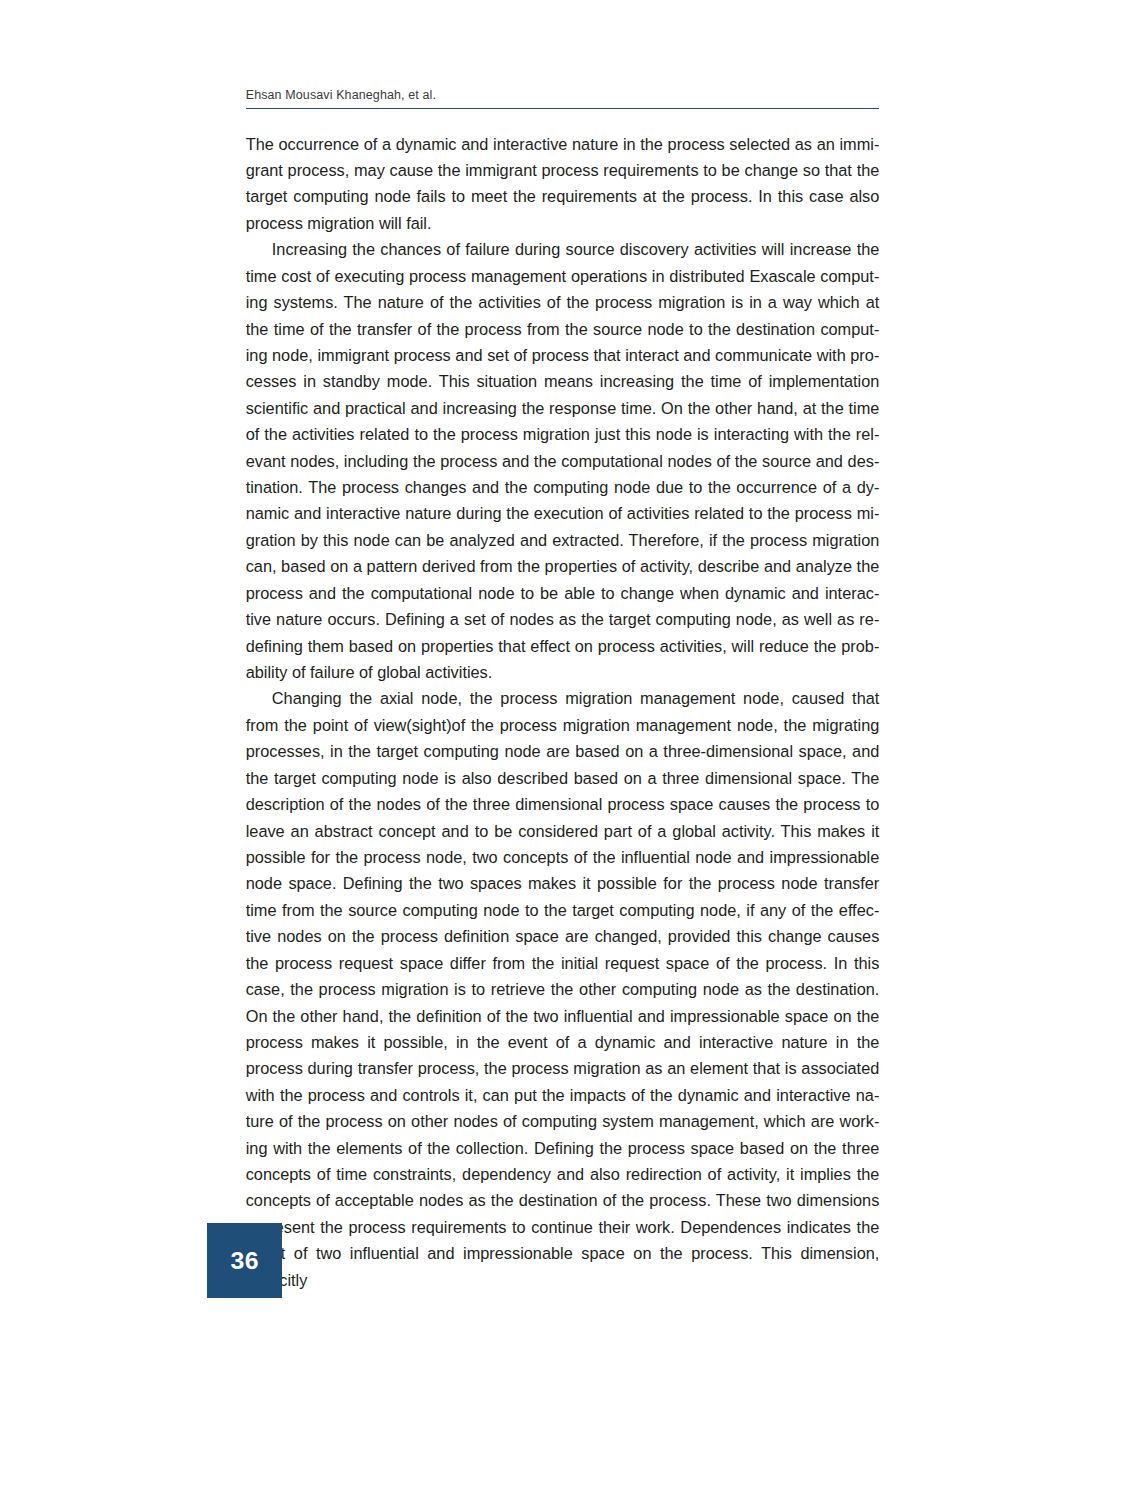Ehsan Mousavi Khaneghah, et al.
The occurrence of a dynamic and interactive nature in the process selected as an immigrant process, may cause the immigrant process requirements to be change so that the target computing node fails to meet the requirements at the process. In this case also process migration will fail.
Increasing the chances of failure during source discovery activities will increase the time cost of executing process management operations in distributed Exascale computing systems. The nature of the activities of the process migration is in a way which at the time of the transfer of the process from the source node to the destination computing node, immigrant process and set of process that interact and communicate with processes in standby mode. This situation means increasing the time of implementation scientific and practical and increasing the response time. On the other hand, at the time of the activities related to the process migration just this node is interacting with the relevant nodes, including the process and the computational nodes of the source and destination. The process changes and the computing node due to the occurrence of a dynamic and interactive nature during the execution of activities related to the process migration by this node can be analyzed and extracted. Therefore, if the process migration can, based on a pattern derived from the properties of activity, describe and analyze the process and the computational node to be able to change when dynamic and interactive nature occurs. Defining a set of nodes as the target computing node, as well as redefining them based on properties that effect on process activities, will reduce the probability of failure of global activities.
Changing the axial node, the process migration management node, caused that from the point of view(sight)of the process migration management node, the migrating processes, in the target computing node are based on a three-dimensional space, and the target computing node is also described based on a three dimensional space. The description of the nodes of the three dimensional process space causes the process to leave an abstract concept and to be considered part of a global activity. This makes it possible for the process node, two concepts of the influential node and impressionable node space. Defining the two spaces makes it possible for the process node transfer time from the source computing node to the target computing node, if any of the effective nodes on the process definition space are changed, provided this change causes the process request space differ from the initial request space of the process. In this case, the process migration is to retrieve the other computing node as the destination. On the other hand, the definition of the two influential and impressionable space on the process makes it possible, in the event of a dynamic and interactive nature in the process during transfer process, the process migration as an element that is associated with the process and controls it, can put the impacts of the dynamic and interactive nature of the process on other nodes of computing system management, which are working with the elements of the collection. Defining the process space based on the three concepts of time constraints, dependency and also redirection of activity, it implies the concepts of acceptable nodes as the destination of the process. These two dimensions represent the process requirements to continue their work. Dependences indicates the effect of two influential and impressionable space on the process. This dimension, explicitly
36